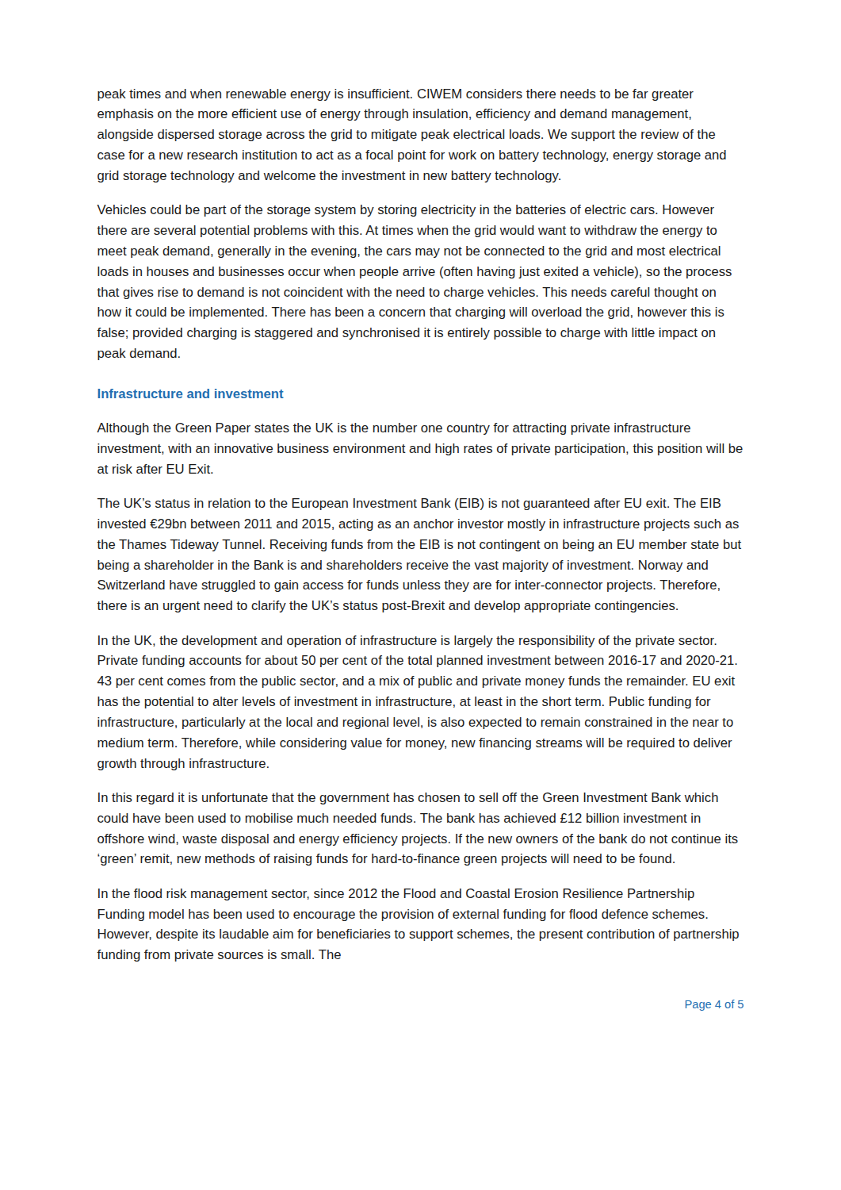peak times and when renewable energy is insufficient. CIWEM considers there needs to be far greater emphasis on the more efficient use of energy through insulation, efficiency and demand management, alongside dispersed storage across the grid to mitigate peak electrical loads. We support the review of the case for a new research institution to act as a focal point for work on battery technology, energy storage and grid storage technology and welcome the investment in new battery technology.
Vehicles could be part of the storage system by storing electricity in the batteries of electric cars. However there are several potential problems with this. At times when the grid would want to withdraw the energy to meet peak demand, generally in the evening, the cars may not be connected to the grid and most electrical loads in houses and businesses occur when people arrive (often having just exited a vehicle), so the process that gives rise to demand is not coincident with the need to charge vehicles. This needs careful thought on how it could be implemented. There has been a concern that charging will overload the grid, however this is false; provided charging is staggered and synchronised it is entirely possible to charge with little impact on peak demand.
Infrastructure and investment
Although the Green Paper states the UK is the number one country for attracting private infrastructure investment, with an innovative business environment and high rates of private participation, this position will be at risk after EU Exit.
The UK’s status in relation to the European Investment Bank (EIB) is not guaranteed after EU exit. The EIB invested €29bn between 2011 and 2015, acting as an anchor investor mostly in infrastructure projects such as the Thames Tideway Tunnel. Receiving funds from the EIB is not contingent on being an EU member state but being a shareholder in the Bank is and shareholders receive the vast majority of investment. Norway and Switzerland have struggled to gain access for funds unless they are for inter-connector projects. Therefore, there is an urgent need to clarify the UK’s status post-Brexit and develop appropriate contingencies.
In the UK, the development and operation of infrastructure is largely the responsibility of the private sector. Private funding accounts for about 50 per cent of the total planned investment between 2016-17 and 2020-21. 43 per cent comes from the public sector, and a mix of public and private money funds the remainder. EU exit has the potential to alter levels of investment in infrastructure, at least in the short term. Public funding for infrastructure, particularly at the local and regional level, is also expected to remain constrained in the near to medium term. Therefore, while considering value for money, new financing streams will be required to deliver growth through infrastructure.
In this regard it is unfortunate that the government has chosen to sell off the Green Investment Bank which could have been used to mobilise much needed funds. The bank has achieved £12 billion investment in offshore wind, waste disposal and energy efficiency projects. If the new owners of the bank do not continue its ‘green’ remit, new methods of raising funds for hard-to-finance green projects will need to be found.
In the flood risk management sector, since 2012 the Flood and Coastal Erosion Resilience Partnership Funding model has been used to encourage the provision of external funding for flood defence schemes. However, despite its laudable aim for beneficiaries to support schemes, the present contribution of partnership funding from private sources is small. The
Page 4 of 5